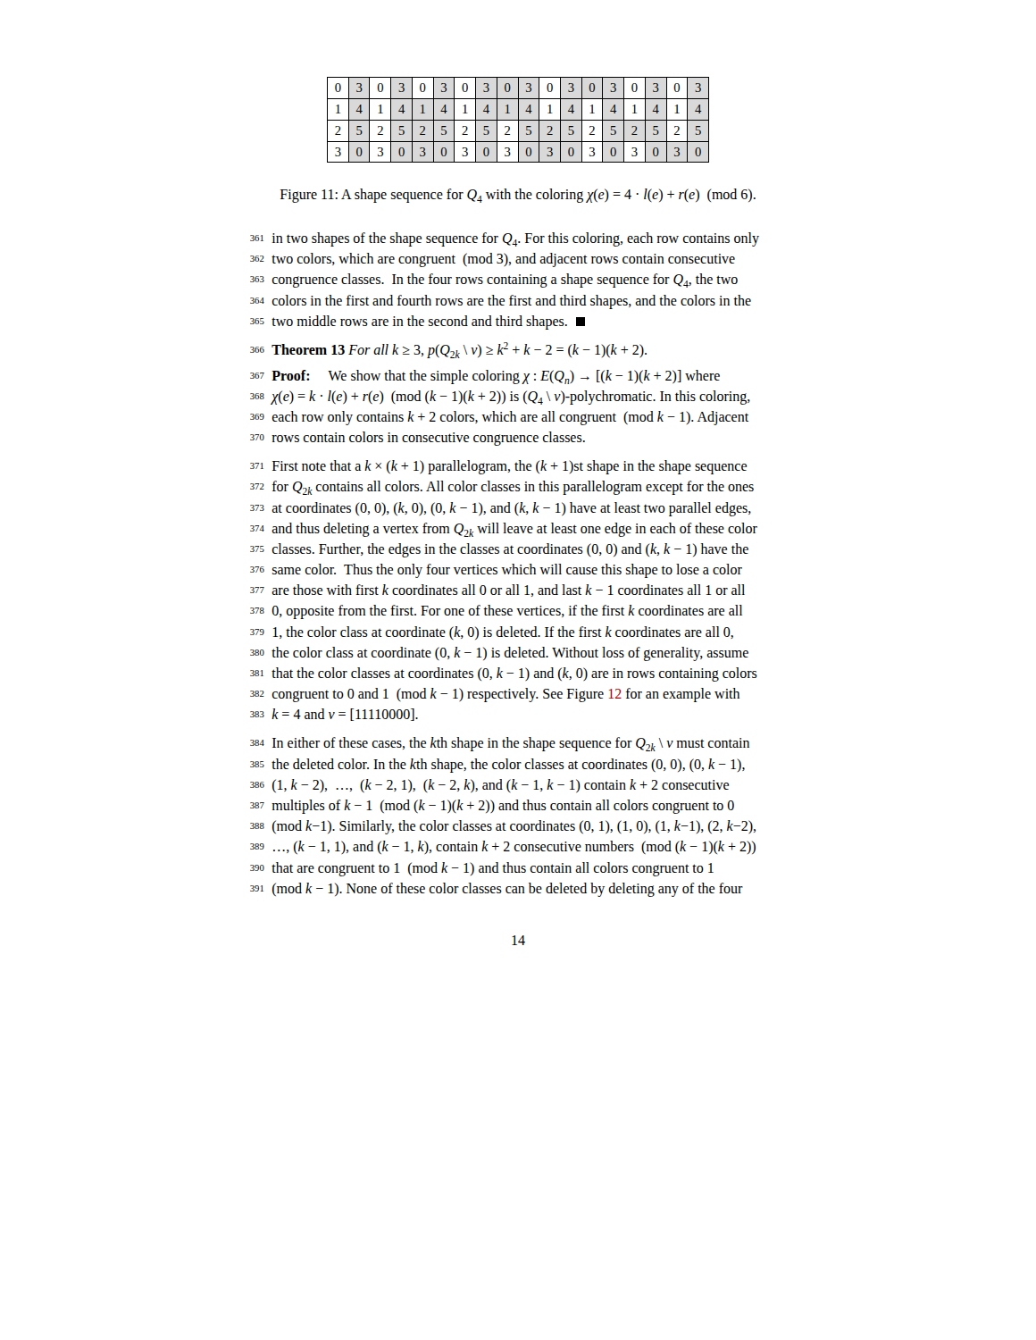| 0 | 3 | 0 | 3 | 0 | 3 | 0 | 3 | 0 | 3 | 0 | 3 | 0 | 3 | 0 | 3 | 0 | 3 |
| 1 | 4 | 1 | 4 | 1 | 4 | 1 | 4 | 1 | 4 | 1 | 4 | 1 | 4 | 1 | 4 | 1 | 4 |
| 2 | 5 | 2 | 5 | 2 | 5 | 2 | 5 | 2 | 5 | 2 | 5 | 2 | 5 | 2 | 5 | 2 | 5 |
| 3 | 0 | 3 | 0 | 3 | 0 | 3 | 0 | 3 | 0 | 3 | 0 | 3 | 0 | 3 | 0 | 3 | 0 |
Figure 11: A shape sequence for Q4 with the coloring χ(e) = 4 · l(e) + r(e) (mod 6).
361
in two shapes of the shape sequence for Q4. For this coloring, each row contains only
362
two colors, which are congruent (mod 3), and adjacent rows contain consecutive
363
congruence classes. In the four rows containing a shape sequence for Q4, the two
364
colors in the first and fourth rows are the first and third shapes, and the colors in the
365
two middle rows are in the second and third shapes.
366
Theorem 13 For all k ≥ 3, p(Q2k \ v) ≥ k2 + k − 2 = (k − 1)(k + 2).
367
Proof: We show that the simple coloring χ : E(Qn) → [(k − 1)(k + 2)] where
368
χ(e) = k · l(e) + r(e) (mod (k − 1)(k + 2)) is (Q4 \ v)-polychromatic. In this coloring,
369
each row only contains k + 2 colors, which are all congruent (mod k − 1). Adjacent
370
rows contain colors in consecutive congruence classes.
371
First note that a k × (k + 1) parallelogram, the (k + 1)st shape in the shape sequence
372
for Q2k contains all colors. All color classes in this parallelogram except for the ones
373
at coordinates (0, 0), (k, 0), (0, k − 1), and (k, k − 1) have at least two parallel edges,
374
and thus deleting a vertex from Q2k will leave at least one edge in each of these color
375
classes. Further, the edges in the classes at coordinates (0, 0) and (k, k − 1) have the
376
same color. Thus the only four vertices which will cause this shape to lose a color
377
are those with first k coordinates all 0 or all 1, and last k − 1 coordinates all 1 or all
378
0, opposite from the first. For one of these vertices, if the first k coordinates are all
379
1, the color class at coordinate (k, 0) is deleted. If the first k coordinates are all 0,
380
the color class at coordinate (0, k − 1) is deleted. Without loss of generality, assume
381
that the color classes at coordinates (0, k − 1) and (k, 0) are in rows containing colors
382
congruent to 0 and 1 (mod k − 1) respectively. See Figure 12 for an example with
383
k = 4 and v = [11110000].
384
In either of these cases, the kth shape in the shape sequence for Q2k \ v must contain
385
the deleted color. In the kth shape, the color classes at coordinates (0, 0), (0, k − 1),
386
(1, k − 2), …, (k − 2, 1), (k − 2, k), and (k − 1, k − 1) contain k + 2 consecutive
387
multiples of k − 1 (mod (k − 1)(k + 2)) and thus contain all colors congruent to 0
388
(mod k−1). Similarly, the color classes at coordinates (0, 1), (1, 0), (1, k−1), (2, k−2),
389
…, (k − 1, 1), and (k − 1, k), contain k + 2 consecutive numbers (mod (k − 1)(k + 2))
390
that are congruent to 1 (mod k − 1) and thus contain all colors congruent to 1
391
(mod k − 1). None of these color classes can be deleted by deleting any of the four
14